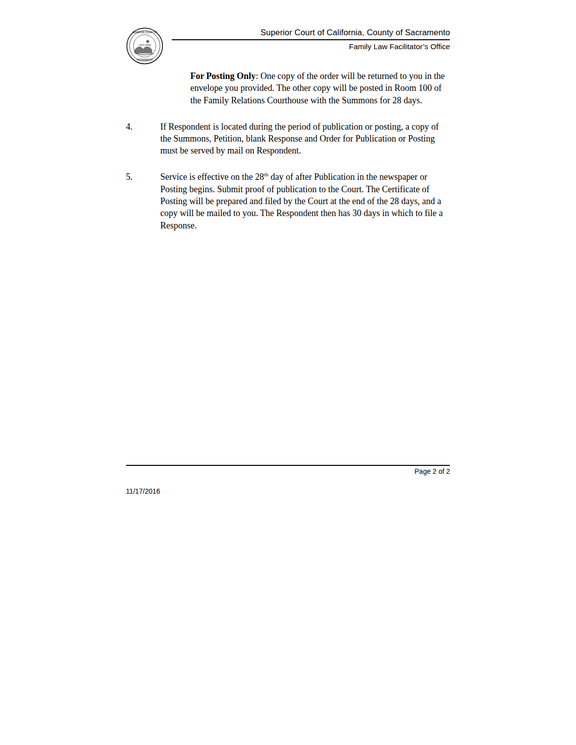SUPERIOR COURT OF SACRAMENTO CALIFORNIA
Superior Court of California, County of Sacramento
Family Law Facilitator’s Office
For Posting Only: One copy of the order will be returned to you in the envelope you provided. The other copy will be posted in Room 100 of the Family Relations Courthouse with the Summons for 28 days.
4.
If Respondent is located during the period of publication or posting, a copy of the Summons, Petition, blank Response and Order for Publication or Posting must be served by mail on Respondent.
5.
Service is effective on the 28th day of after Publication in the newspaper or Posting begins. Submit proof of publication to the Court. The Certificate of Posting will be prepared and filed by the Court at the end of the 28 days, and a copy will be mailed to you. The Respondent then has 30 days in which to file a Response.
Page 2 of 2
11/17/2016